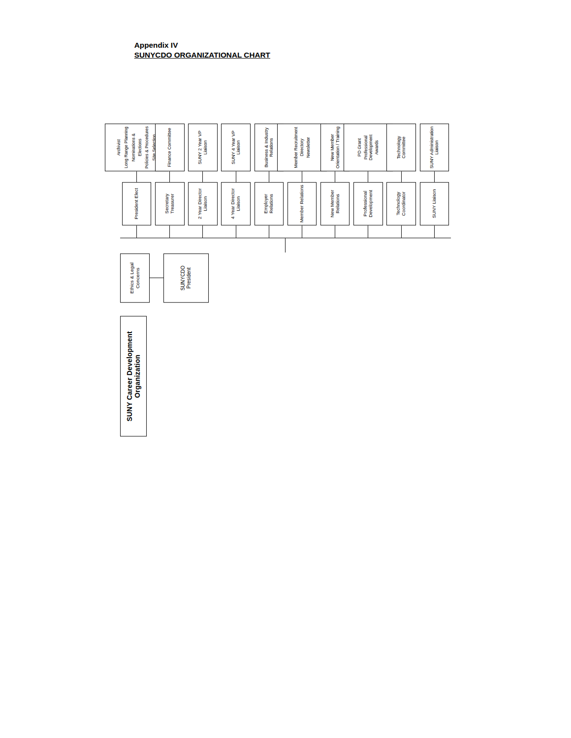Appendix IV
SUNYCDO ORGANIZATIONAL CHART
SUNY Career Development Organization
Ethics & Legal Concerns
SUNYCDO President
President Elect
Archivist Long Range Planning Nominations & Elections Policies & Procedures Site Selection
Secretary Treasurer
Finance Committee
2 Year Director Liaison
SUNY 2 Year VP Liaison
4 Year Director Liaison
SUNY 4 Year VP Liaison
Employer Relations
Business & Industry Relations
Member Relations
Member Recruitment Directory Newsletter
New Member Relations
New Member Orientation / Training
Professional Development
PD Grant Professional Development Awards
Technology Coordinator
Technology Committee
SUNY Liaison
SUNY Administration Liaison